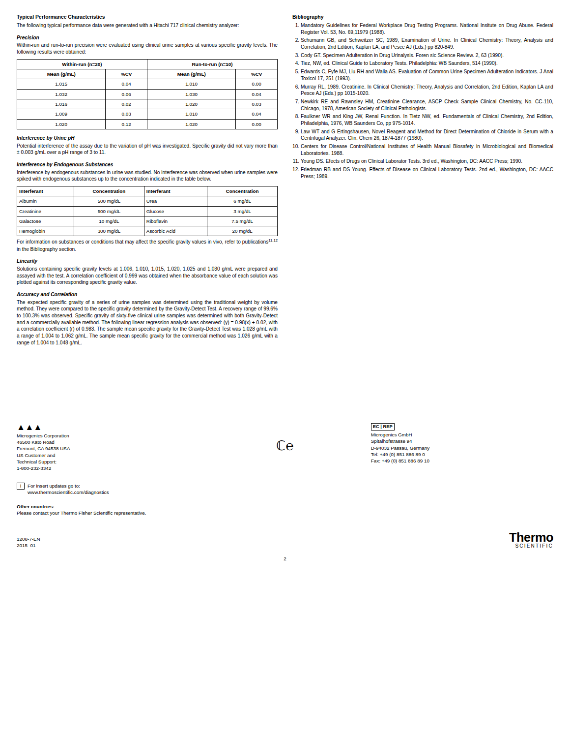Typical Performance Characteristics
The following typical performance data were generated with a Hitachi 717 clinical chemistry analyzer:
Precision
Within-run and run-to-run precision were evaluated using clinical urine samples at various specific gravity levels. The following results were obtained:
| Within-run (n=20) | Run-to-run (n=10) |
| --- | --- |
| Mean (g/mL) | %CV | Mean (g/mL) | %CV |
| 1.015 | 0.04 | 1.010 | 0.00 |
| 1.032 | 0.06 | 1.030 | 0.04 |
| 1.016 | 0.02 | 1.020 | 0.03 |
| 1.009 | 0.03 | 1.010 | 0.04 |
| 1.020 | 0.12 | 1.020 | 0.00 |
Interference by Urine pH
Potential interference of the assay due to the variation of pH was investigated. Specific gravity did not vary more than ± 0.003 g/mL over a pH range of 3 to 11.
Interference by Endogenous Substances
Interference by endogenous substances in urine was studied. No interference was observed when urine samples were spiked with endogenous substances up to the concentration indicated in the table below.
| Interferant | Concentration | Interferant | Concentration |
| --- | --- | --- | --- |
| Albumin | 500 mg/dL | Urea | 6 mg/dL |
| Creatinine | 500 mg/dL | Glucose | 3 mg/dL |
| Galactose | 10 mg/dL | Riboflavin | 7.5 mg/dL |
| Hemoglobin | 300 mg/dL | Ascorbic Acid | 20 mg/dL |
For information on substances or conditions that may affect the specific gravity values in vivo, refer to publications11,12 in the Bibliography section.
Linearity
Solutions containing specific gravity levels at 1.006, 1.010, 1.015, 1.020, 1.025 and 1.030 g/mL were prepared and assayed with the test. A correlation coefficient of 0.999 was obtained when the absorbance value of each solution was plotted against its corresponding specific gravity value.
Accuracy and Correlation
The expected specific gravity of a series of urine samples was determined using the traditional weight by volume method. They were compared to the specific gravity determined by the Gravity-Detect Test. A recovery range of 99.6% to 100.3% was observed. Specific gravity of sixty-five clinical urine samples was determined with both Gravity-Detect and a commercially available method. The following linear regression analysis was observed: (y) = 0.98(x) + 0.02, with a correlation coefficient (r) of 0.983. The sample mean specific gravity for the Gravity-Detect Test was 1.028 g/mL with a range of 1.004 to 1.062 g/mL. The sample mean specific gravity for the commercial method was 1.026 g/mL with a range of 1.004 to 1.048 g/mL.
Bibliography
Mandatory Guidelines for Federal Workplace Drug Testing Programs. National Insitute on Drug Abuse. Federal Register Vol. 53, No. 69,11979 (1988).
Schumann GB, and Schweitzer SC, 1989, Examination of Urine. In Clinical Chemistry: Theory, Analysis and Correlation, 2nd Edition, Kaplan LA, and Pesce AJ (Eds.) pp 820-849.
Cody GT. Specimen Adulteration in Drug Urinalysis. Foren sic Science Review. 2, 63 (1990).
Tiez, NW, ed. Clinical Guide to Laboratory Tests. Philadelphia: WB Saunders, 514 (1990).
Edwards C, Fyfe MJ, Liu RH and Walia AS. Evaluation of Common Urine Specimen Adulteration Indicators. J Anal Toxicol 17, 251 (1993).
Murray RL, 1989. Creatinine. In Clinical Chemistry: Theory, Analysis and Correlation, 2nd Edition, Kaplan LA and Pesce AJ (Eds.) pp 1015-1020.
Newkirk RE and Rawnsley HM, Creatinine Clearance, ASCP Check Sample Clinical Chemistry, No. CC-110, Chicago, 1978, American Society of Clinical Pathologists.
Faulkner WR and King JW, Renal Function. In Tietz NW, ed. Fundamentals of Clinical Chemistry, 2nd Edition, Philadelphia, 1976, WB Saunders Co, pp 975-1014.
Law WT and G Ertingshausen, Novel Reagent and Method for Direct Determination of Chloride in Serum with a Centrifugal Analyzer. Clin. Chem 26, 1874-1877 (1980).
Centers for Disease Control/National Institutes of Health Manual Biosafety in Microbiological and Biomedical Laboratories. 1988.
Young DS. Efects of Drugs on Clinical Laborator Tests. 3rd ed., Washington, DC: AACC Press; 1990.
Friedman RB and DS Young. Effects of Disease on Clinical Laboratory Tests. 2nd ed., Washington, DC: AACC Press; 1989.
▲▲▲
Microgenics Corporation
46500 Kato Road
Fremont, CA 94538 USA
US Customer and
Technical Support:
1-800-232-3342
i For insert updates go to:
www.thermoscientific.com/diagnostics
Other countries:
Please contact your Thermo Fisher Scientific representative.
ℂ℮
EC | REP
Microgenics GmbH
Spitalhofstrasse 94
D-94032 Passau, Germany
Tel: +49 (0) 851 886 89 0
Fax: +49 (0) 851 886 89 10
1208-7-EN
2015 01
Thermo
SCIENTIFIC
2